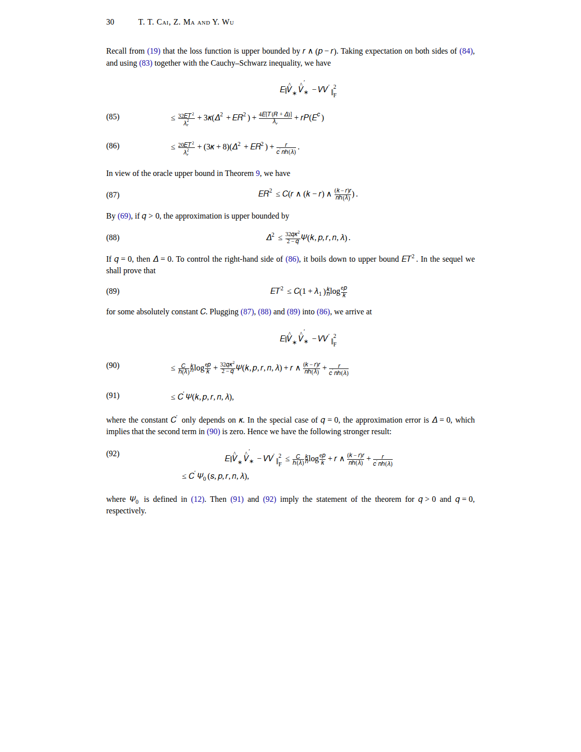30 T. T. Cai, Z. Ma and Y. Wu
Recall from (19) that the loss function is upper bounded by r∧(p−r). Taking expectation on both sides of (84), and using (83) together with the Cauchy–Schwarz inequality, we have
E ‖V^∗ V^∗′ − V V′ ‖F2
(85)
≤ 32ET2λr2 + 3κ(Δ2+ER2) + 4E[T(R+Δ)]λr + rP(Ec)
(86)
≤ 20ET2λr2 + (3κ+8)(Δ2+ER2) + rc′nh(λ) .
In view of the oracle upper bound in Theorem 9, we have
(87)
ER2 ≤ C ( r∧(k−r)∧ (k−r)rnh(λ) ) .
By (69), if q>0, the approximation is upper bounded by
(88)
Δ2 ≤ 32qκ22−q Ψ(k,p,r,n,λ) .
If q=0, then Δ=0. To control the right-hand side of (86), it boils down to upper bound ET2. In the sequel we shall prove that
(89)
ET2 ≤ C(1+λ1) kn log epk
for some absolutely constant C. Plugging (87), (88) and (89) into (86), we arrive at
E ‖V^∗ V^∗′ − V V′ ‖F2
(90)
≤ Ch(λ) kn log epk + 32qκ22−q Ψ(k,p,r,n,λ) + r∧ (k−r)rnh(λ) + rc′nh(λ)
(91)
≤ C′ Ψ(k,p,r,n,λ) ,
where the constant C′ only depends on κ. In the special case of q=0, the approximation error is Δ=0, which implies that the second term in (90) is zero. Hence we have the following stronger result:
(92)
E ‖V^∗ V^∗′ − V V′ ‖F2 ≤ Ch(λ) kn log epk + r∧ (k−r)rnh(λ) + rc′nh(λ) ≤ C′ Ψ0 (s,p,r,n,λ) ,
where Ψ0 is defined in (12). Then (91) and (92) imply the statement of the theorem for q>0 and q=0, respectively.